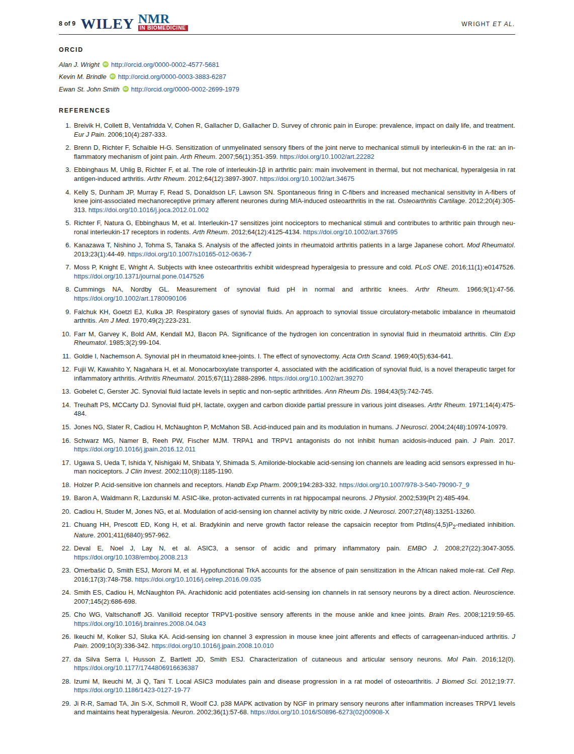8 of 9 WILEY NMR in Biomedicine
Wright et al.
ORCID
Alan J. Wright http://orcid.org/0000-0002-4577-5681
Kevin M. Brindle http://orcid.org/0000-0003-3883-6287
Ewan St. John Smith http://orcid.org/0000-0002-2699-1979
References
Breivik H, Collett B, Ventafridda V, Cohen R, Gallacher D, Gallacher D. Survey of chronic pain in Europe: prevalence, impact on daily life, and treatment. Eur J Pain. 2006;10(4):287-333.
Brenn D, Richter F, Schaible H-G. Sensitization of unmyelinated sensory fibers of the joint nerve to mechanical stimuli by interleukin-6 in the rat: an inflammatory mechanism of joint pain. Arth Rheum. 2007;56(1):351-359. https://doi.org/10.1002/art.22282
Ebbinghaus M, Uhlig B, Richter F, et al. The role of interleukin-1β in arthritic pain: main involvement in thermal, but not mechanical, hyperalgesia in rat antigen-induced arthritis. Arthr Rheum. 2012;64(12):3897-3907. https://doi.org/10.1002/art.34675
Kelly S, Dunham JP, Murray F, Read S, Donaldson LF, Lawson SN. Spontaneous firing in C-fibers and increased mechanical sensitivity in A-fibers of knee joint-associated mechanoreceptive primary afferent neurones during MIA-induced osteoarthritis in the rat. Osteoarthritis Cartilage. 2012;20(4):305-313. https://doi.org/10.1016/j.joca.2012.01.002
Richter F, Natura G, Ebbinghaus M, et al. Interleukin-17 sensitizes joint nociceptors to mechanical stimuli and contributes to arthritic pain through neuronal interleukin-17 receptors in rodents. Arth Rheum. 2012;64(12):4125-4134. https://doi.org/10.1002/art.37695
Kanazawa T, Nishino J, Tohma S, Tanaka S. Analysis of the affected joints in rheumatoid arthritis patients in a large Japanese cohort. Mod Rheumatol. 2013;23(1):44-49. https://doi.org/10.1007/s10165-012-0636-7
Moss P, Knight E, Wright A. Subjects with knee osteoarthritis exhibit widespread hyperalgesia to pressure and cold. PLoS ONE. 2016;11(1):e0147526. https://doi.org/10.1371/journal.pone.0147526
Cummings NA, Nordby GL. Measurement of synovial fluid pH in normal and arthritic knees. Arthr Rheum. 1966;9(1):47-56. https://doi.org/10.1002/art.1780090106
Falchuk KH, Goetzl EJ, Kulka JP. Respiratory gases of synovial fluids. An approach to synovial tissue circulatory-metabolic imbalance in rheumatoid arthritis. Am J Med. 1970;49(2):223-231.
Farr M, Garvey K, Bold AM, Kendall MJ, Bacon PA. Significance of the hydrogen ion concentration in synovial fluid in rheumatoid arthritis. Clin Exp Rheumatol. 1985;3(2):99-104.
Goldie I, Nachemson A. Synovial pH in rheumatoid knee-joints. I. The effect of synovectomy. Acta Orth Scand. 1969;40(5):634-641.
Fujii W, Kawahito Y, Nagahara H, et al. Monocarboxylate transporter 4, associated with the acidification of synovial fluid, is a novel therapeutic target for inflammatory arthritis. Arthritis Rheumatol. 2015;67(11):2888-2896. https://doi.org/10.1002/art.39270
Gobelet C, Gerster JC. Synovial fluid lactate levels in septic and non-septic arthritides. Ann Rheum Dis. 1984;43(5):742-745.
Treuhaft PS, MCCarty DJ. Synovial fluid pH, lactate, oxygen and carbon dioxide partial pressure in various joint diseases. Arthr Rheum. 1971;14(4):475-484.
Jones NG, Slater R, Cadiou H, McNaughton P, McMahon SB. Acid-induced pain and its modulation in humans. J Neurosci. 2004;24(48):10974-10979.
Schwarz MG, Namer B, Reeh PW, Fischer MJM. TRPA1 and TRPV1 antagonists do not inhibit human acidosis-induced pain. J Pain. 2017. https://doi.org/10.1016/j.jpain.2016.12.011
Ugawa S, Ueda T, Ishida Y, Nishigaki M, Shibata Y, Shimada S. Amiloride-blockable acid-sensing ion channels are leading acid sensors expressed in human nociceptors. J Clin Invest. 2002;110(8):1185-1190.
Holzer P. Acid-sensitive ion channels and receptors. Handb Exp Pharm. 2009;194:283-332. https://doi.org/10.1007/978-3-540-79090-7_9
Baron A, Waldmann R, Lazdunski M. ASIC-like, proton-activated currents in rat hippocampal neurons. J Physiol. 2002;539(Pt 2):485-494.
Cadiou H, Studer M, Jones NG, et al. Modulation of acid-sensing ion channel activity by nitric oxide. J Neurosci. 2007;27(48):13251-13260.
Chuang HH, Prescott ED, Kong H, et al. Bradykinin and nerve growth factor release the capsaicin receptor from PtdIns(4,5)P2-mediated inhibition. Nature. 2001;411(6840):957-962.
Deval E, Noel J, Lay N, et al. ASIC3, a sensor of acidic and primary inflammatory pain. EMBO J. 2008;27(22):3047-3055. https://doi.org/10.1038/emboj.2008.213
Omerbašić D, Smith ESJ, Moroni M, et al. Hypofunctional TrkA accounts for the absence of pain sensitization in the African naked mole-rat. Cell Rep. 2016;17(3):748-758. https://doi.org/10.1016/j.celrep.2016.09.035
Smith ES, Cadiou H, McNaughton PA. Arachidonic acid potentiates acid-sensing ion channels in rat sensory neurons by a direct action. Neuroscience. 2007;145(2):686-698.
Cho WG, Valtschanoff JG. Vanilloid receptor TRPV1-positive sensory afferents in the mouse ankle and knee joints. Brain Res. 2008;1219:59-65. https://doi.org/10.1016/j.brainres.2008.04.043
Ikeuchi M, Kolker SJ, Sluka KA. Acid-sensing ion channel 3 expression in mouse knee joint afferents and effects of carrageenan-induced arthritis. J Pain. 2009;10(3):336-342. https://doi.org/10.1016/j.jpain.2008.10.010
da Silva Serra I, Husson Z, Bartlett JD, Smith ESJ. Characterization of cutaneous and articular sensory neurons. Mol Pain. 2016;12(0). https://doi.org/10.1177/1744806916636387
Izumi M, Ikeuchi M, Ji Q, Tani T. Local ASIC3 modulates pain and disease progression in a rat model of osteoarthritis. J Biomed Sci. 2012;19:77. https://doi.org/10.1186/1423-0127-19-77
Ji R-R, Samad TA, Jin S-X, Schmoll R, Woolf CJ. p38 MAPK activation by NGF in primary sensory neurons after inflammation increases TRPV1 levels and maintains heat hyperalgesia. Neuron. 2002;36(1):57-68. https://doi.org/10.1016/S0896-6273(02)00908-X